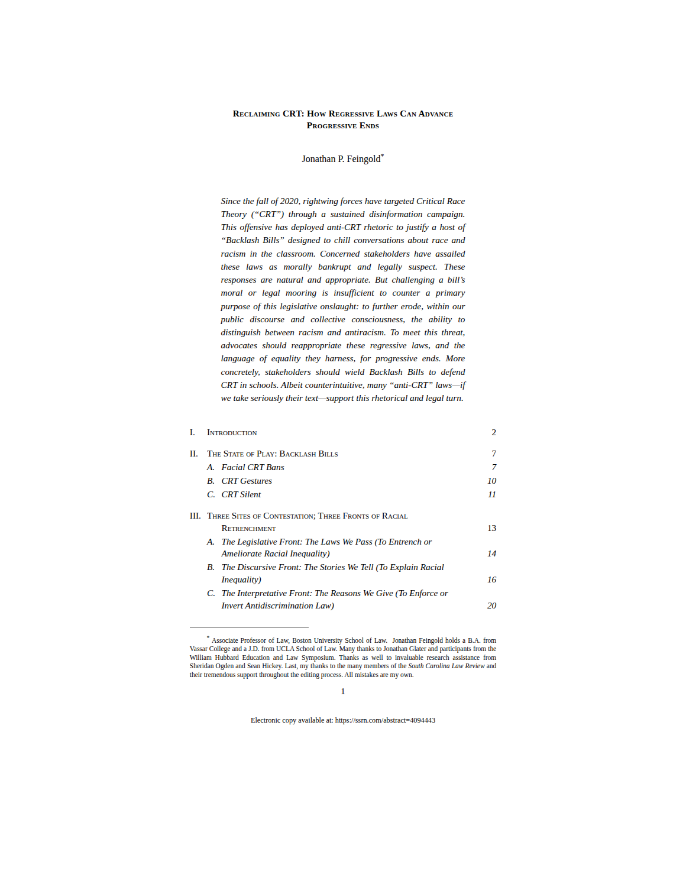Reclaiming CRT: How Regressive Laws Can Advance
Progressive Ends
Jonathan P. Feingold*
Since the fall of 2020, rightwing forces have targeted Critical Race Theory (“CRT”) through a sustained disinformation campaign. This offensive has deployed anti-CRT rhetoric to justify a host of “Backlash Bills” designed to chill conversations about race and racism in the classroom. Concerned stakeholders have assailed these laws as morally bankrupt and legally suspect. These responses are natural and appropriate. But challenging a bill’s moral or legal mooring is insufficient to counter a primary purpose of this legislative onslaught: to further erode, within our public discourse and collective consciousness, the ability to distinguish between racism and antiracism. To meet this threat, advocates should reappropriate these regressive laws, and the language of equality they harness, for progressive ends. More concretely, stakeholders should wield Backlash Bills to defend CRT in schools. Albeit counterintuitive, many “anti-CRT” laws—if we take seriously their text—support this rhetorical and legal turn.
I. Introduction 2
II. The State of Play: Backlash Bills 7
A. Facial CRT Bans 7
B. CRT Gestures 10
C. CRT Silent 11
III. Three Sites of Contestation; Three Fronts of Racial
Retrenchment 13
A. The Legislative Front: The Laws We Pass (To Entrench or
Ameliorate Racial Inequality) 14
B. The Discursive Front: The Stories We Tell (To Explain Racial
Inequality) 16
C. The Interpretative Front: The Reasons We Give (To Enforce or
Invert Antidiscrimination Law) 20
* Associate Professor of Law, Boston University School of Law. Jonathan Feingold holds a B.A. from Vassar College and a J.D. from UCLA School of Law. Many thanks to Jonathan Glater and participants from the William Hubbard Education and Law Symposium. Thanks as well to invaluable research assistance from Sheridan Ogden and Sean Hickey. Last, my thanks to the many members of the South Carolina Law Review and their tremendous support throughout the editing process. All mistakes are my own.
1
Electronic copy available at: https://ssrn.com/abstract=4094443